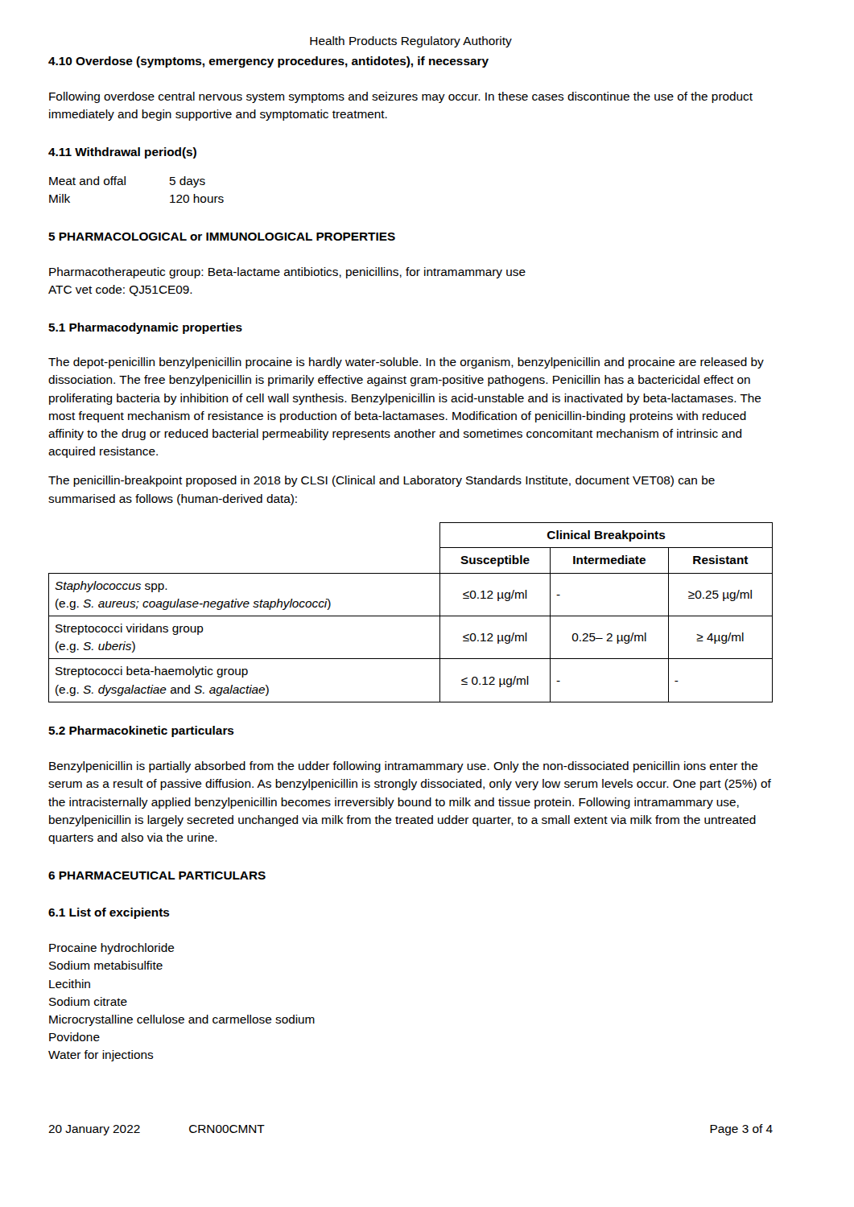Health Products Regulatory Authority
4.10 Overdose (symptoms, emergency procedures, antidotes), if necessary
Following overdose central nervous system symptoms and seizures may occur. In these cases discontinue the use of the product immediately and begin supportive and symptomatic treatment.
4.11 Withdrawal period(s)
Meat and offal 5 days
Milk 120 hours
5 PHARMACOLOGICAL or IMMUNOLOGICAL PROPERTIES
Pharmacotherapeutic group: Beta-lactame antibiotics, penicillins, for intramammary use
ATC vet code: QJ51CE09.
5.1 Pharmacodynamic properties
The depot-penicillin benzylpenicillin procaine is hardly water-soluble. In the organism, benzylpenicillin and procaine are released by dissociation. The free benzylpenicillin is primarily effective against gram-positive pathogens. Penicillin has a bactericidal effect on proliferating bacteria by inhibition of cell wall synthesis. Benzylpenicillin is acid-unstable and is inactivated by beta-lactamases. The most frequent mechanism of resistance is production of beta-lactamases. Modification of penicillin-binding proteins with reduced affinity to the drug or reduced bacterial permeability represents another and sometimes concomitant mechanism of intrinsic and acquired resistance.
The penicillin-breakpoint proposed in 2018 by CLSI (Clinical and Laboratory Standards Institute, document VET08) can be summarised as follows (human-derived data):
| | Clinical Breakpoints |
| | Susceptible | Intermediate | Resistant |
| Staphylococcus spp. (e.g. S. aureus; coagulase-negative staphylococci ) | ≤0.12 µg/ml | - | ≥0.25 µg/ml |
| Streptococci viridans group (e.g. S. uberis ) | ≤0.12 µg/ml | 0.25– 2 µg/ml | ≥ 4µg/ml |
| Streptococci beta-haemolytic group (e.g. S. dysgalactiae and S. agalactiae ) | ≤ 0.12 µg/ml | - | - |
5.2 Pharmacokinetic particulars
Benzylpenicillin is partially absorbed from the udder following intramammary use. Only the non-dissociated penicillin ions enter the serum as a result of passive diffusion. As benzylpenicillin is strongly dissociated, only very low serum levels occur. One part (25%) of the intracisternally applied benzylpenicillin becomes irreversibly bound to milk and tissue protein. Following intramammary use, benzylpenicillin is largely secreted unchanged via milk from the treated udder quarter, to a small extent via milk from the untreated quarters and also via the urine.
6 PHARMACEUTICAL PARTICULARS
6.1 List of excipients
Procaine hydrochloride
Sodium metabisulfite
Lecithin
Sodium citrate
Microcrystalline cellulose and carmellose sodium
Povidone
Water for injections
20 January 2022
CRN00CMNT
Page 3 of 4